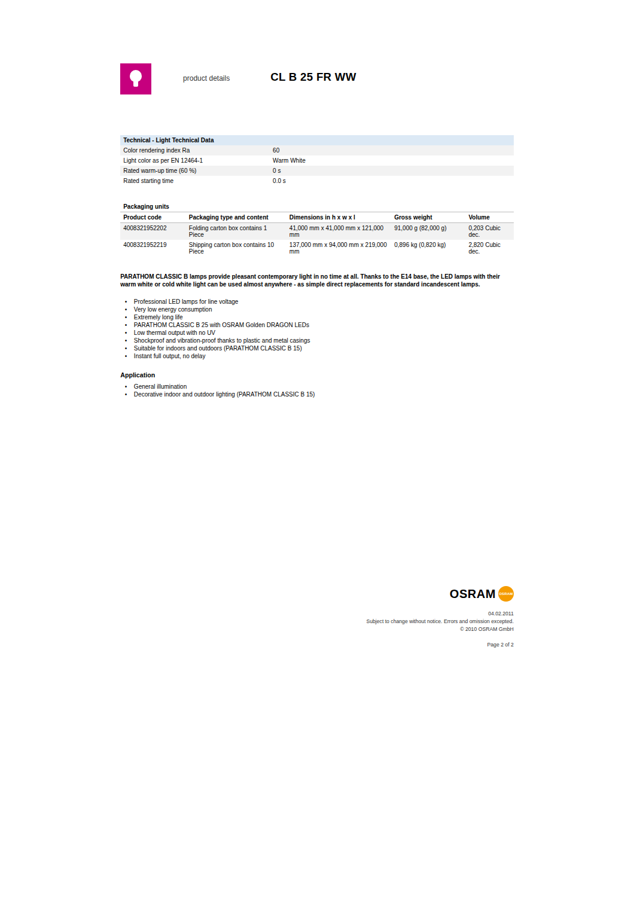product details
CL B 25 FR WW
| Technical - Light Technical Data |
| --- |
| Color rendering index Ra | 60 |
| Light color as per EN 12464-1 | Warm White |
| Rated warm-up time (60 %) | 0 s |
| Rated starting time | 0.0 s |
| Packaging units |
| --- |
| Product code | Packaging type and content | Dimensions in h x w x l | Gross weight | Volume |
| 4008321952202 | Folding carton box contains 1 Piece | 41,000 mm x 41,000 mm x 121,000 mm | 91,000 g (82,000 g) | 0,203 Cubic dec. |
| 4008321952219 | Shipping carton box contains 10 Piece | 137,000 mm x 94,000 mm x 219,000 mm | 0,896 kg (0,820 kg) | 2,820 Cubic dec. |
PARATHOM CLASSIC B lamps provide pleasant contemporary light in no time at all. Thanks to the E14 base, the LED lamps with their warm white or cold white light can be used almost anywhere - as simple direct replacements for standard incandescent lamps.
Professional LED lamps for line voltage
Very low energy consumption
Extremely long life
PARATHOM CLASSIC B 25 with OSRAM Golden DRAGON LEDs
Low thermal output with no UV
Shockproof and vibration-proof thanks to plastic and metal casings
Suitable for indoors and outdoors (PARATHOM CLASSIC B 15)
Instant full output, no delay
Application
General illumination
Decorative indoor and outdoor lighting (PARATHOM CLASSIC B 15)
OSRAM OSRAM
04.02.2011
Subject to change without notice. Errors and omission excepted.
© 2010 OSRAM GmbH
Page 2 of 2